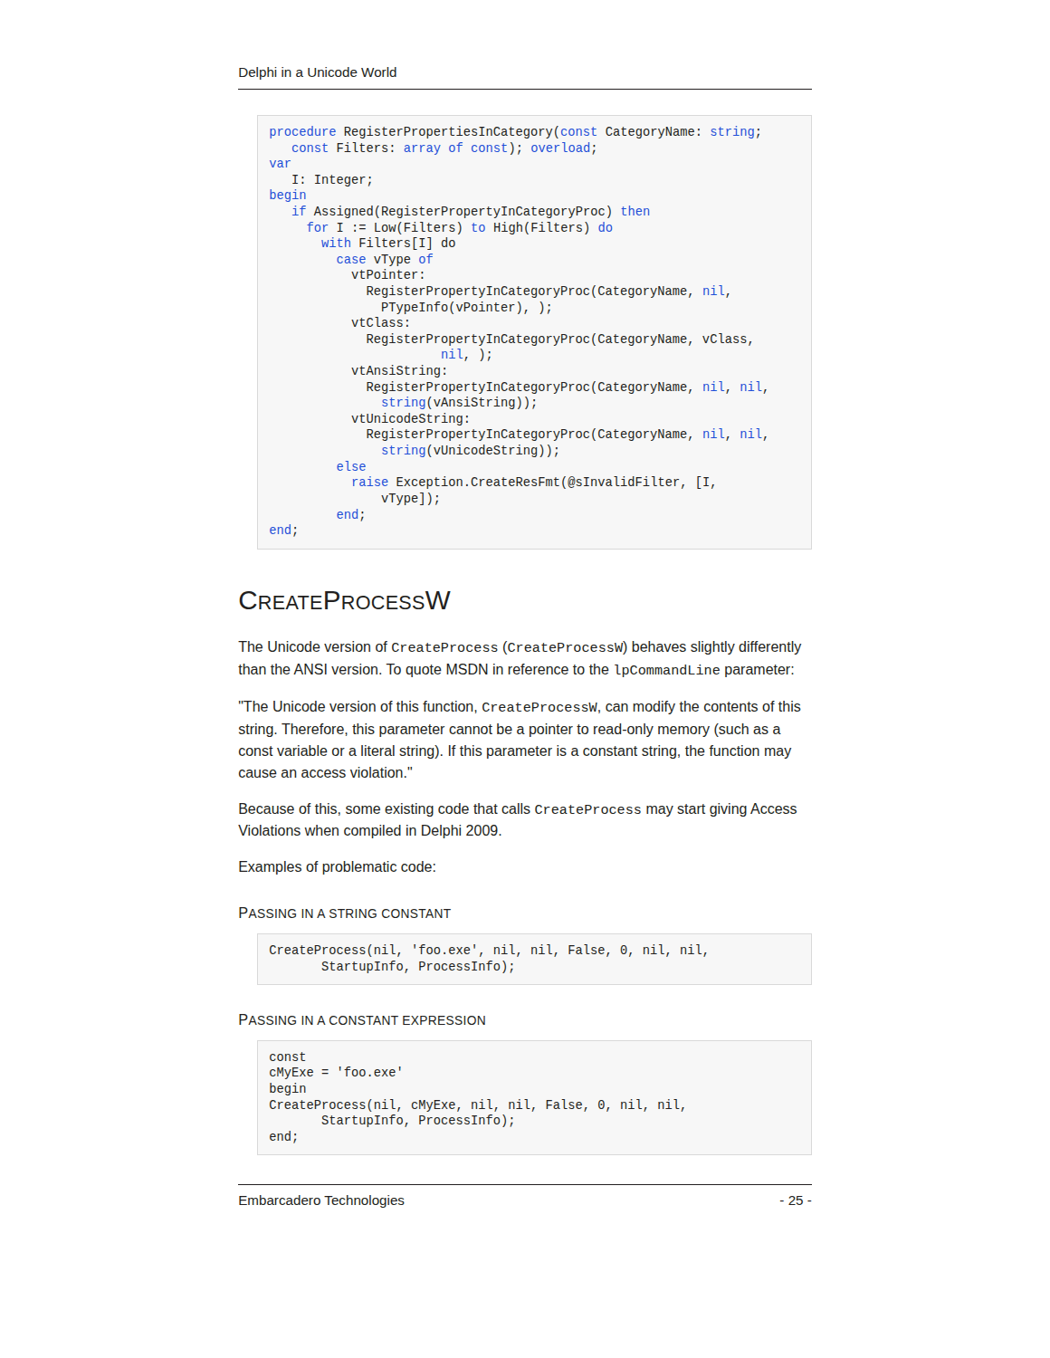Delphi in a Unicode World
procedure RegisterPropertiesInCategory(const CategoryName: string;
   const Filters: array of const); overload;
var
   I: Integer;
begin
   if Assigned(RegisterPropertyInCategoryProc) then
     for I := Low(Filters) to High(Filters) do
       with Filters[I] do
         case vType of
           vtPointer:
             RegisterPropertyInCategoryProc(CategoryName, nil,
               PTypeInfo(vPointer), );
           vtClass:
             RegisterPropertyInCategoryProc(CategoryName, vClass,
                       nil, );
           vtAnsiString:
             RegisterPropertyInCategoryProc(CategoryName, nil, nil,
               string(vAnsiString));
           vtUnicodeString:
             RegisterPropertyInCategoryProc(CategoryName, nil, nil,
               string(vUnicodeString));
         else
           raise Exception.CreateResFmt(@sInvalidFilter, [I,
               vType]);
         end;
end;
CREATEPROCESSW
The Unicode version of CreateProcess (CreateProcessW) behaves slightly differently than the ANSI version. To quote MSDN in reference to the lpCommandLine parameter:
"The Unicode version of this function, CreateProcessW, can modify the contents of this string. Therefore, this parameter cannot be a pointer to read-only memory (such as a const variable or a literal string). If this parameter is a constant string, the function may cause an access violation."
Because of this, some existing code that calls CreateProcess may start giving Access Violations when compiled in Delphi 2009.
Examples of problematic code:
PASSING IN A STRING CONSTANT
CreateProcess(nil, 'foo.exe', nil, nil, False, 0, nil, nil,
       StartupInfo, ProcessInfo);
PASSING IN A CONSTANT EXPRESSION
const
cMyExe = 'foo.exe'
begin
CreateProcess(nil, cMyExe, nil, nil, False, 0, nil, nil,
       StartupInfo, ProcessInfo);
end;
Embarcadero Technologies - 25 -